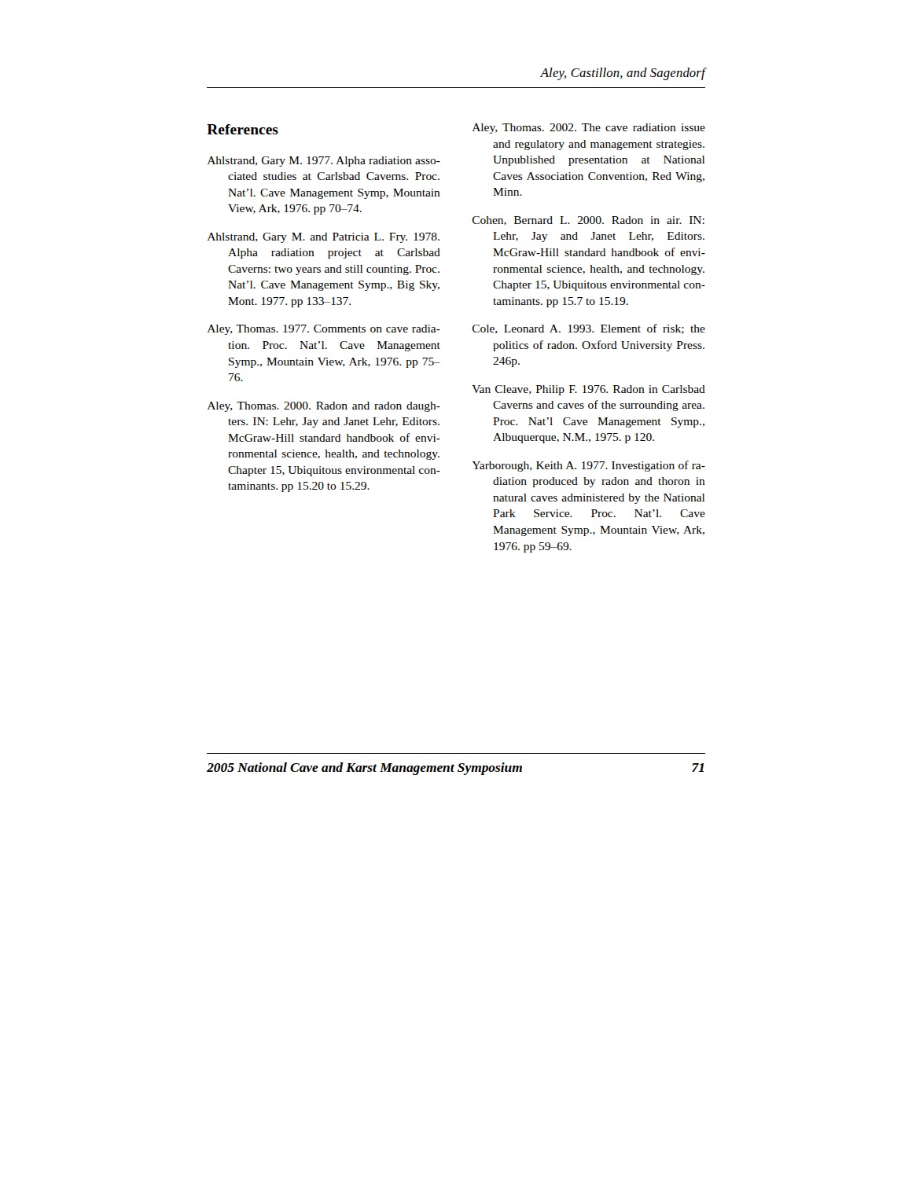Aley, Castillon, and Sagendorf
References
Ahlstrand, Gary M. 1977. Alpha radiation associated studies at Carlsbad Caverns. Proc. Nat’l. Cave Management Symp, Mountain View, Ark, 1976. pp 70–74.
Ahlstrand, Gary M. and Patricia L. Fry. 1978. Alpha radiation project at Carlsbad Caverns: two years and still counting. Proc. Nat’l. Cave Management Symp., Big Sky, Mont. 1977. pp 133–137.
Aley, Thomas. 1977. Comments on cave radiation. Proc. Nat’l. Cave Management Symp., Mountain View, Ark, 1976. pp 75–76.
Aley, Thomas. 2000. Radon and radon daughters. IN: Lehr, Jay and Janet Lehr, Editors. McGraw-Hill standard handbook of environmental science, health, and technology. Chapter 15, Ubiquitous environmental contaminants. pp 15.20 to 15.29.
Aley, Thomas. 2002. The cave radiation issue and regulatory and management strategies. Unpublished presentation at National Caves Association Convention, Red Wing, Minn.
Cohen, Bernard L. 2000. Radon in air. IN: Lehr, Jay and Janet Lehr, Editors. McGraw-Hill standard handbook of environmental science, health, and technology. Chapter 15, Ubiquitous environmental contaminants. pp 15.7 to 15.19.
Cole, Leonard A. 1993. Element of risk; the politics of radon. Oxford University Press. 246p.
Van Cleave, Philip F. 1976. Radon in Carlsbad Caverns and caves of the surrounding area. Proc. Nat’l Cave Management Symp., Albuquerque, N.M., 1975. p 120.
Yarborough, Keith A. 1977. Investigation of radiation produced by radon and thoron in natural caves administered by the National Park Service. Proc. Nat’l. Cave Management Symp., Mountain View, Ark, 1976. pp 59–69.
2005 National Cave and Karst Management Symposium 71